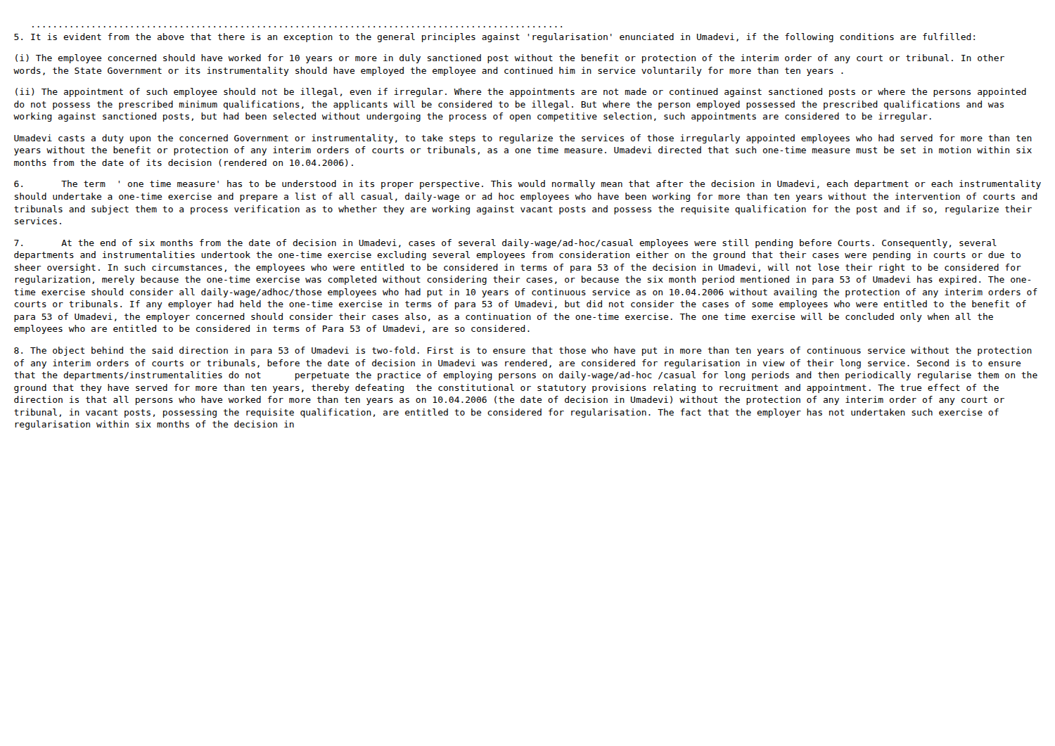.................................................................................................
5. It is evident from the above that there is an exception to the general principles against 'regularisation' enunciated in Umadevi, if the following conditions are fulfilled:
(i) The employee concerned should have worked for 10 years or more in duly sanctioned post without the benefit or protection of the interim order of any court or tribunal. In other words, the State Government or its instrumentality should have employed the employee and continued him in service voluntarily for more than ten years .
(ii) The appointment of such employee should not be illegal, even if irregular. Where the appointments are not made or continued against sanctioned posts or where the persons appointed do not possess the prescribed minimum qualifications, the applicants will be considered to be illegal. But where the person employed possessed the prescribed qualifications and was working against sanctioned posts, but had been selected without undergoing the process of open competitive selection, such appointments are considered to be irregular.
Umadevi casts a duty upon the concerned Government or instrumentality, to take steps to regularize the services of those irregularly appointed employees who had served for more than ten years without the benefit or protection of any interim orders of courts or tribunals, as a one time measure. Umadevi directed that such one-time measure must be set in motion within six months from the date of its decision (rendered on 10.04.2006).
6. The term ' one time measure' has to be understood in its proper perspective. This would normally mean that after the decision in Umadevi, each department or each instrumentality should undertake a one-time exercise and prepare a list of all casual, daily-wage or ad hoc employees who have been working for more than ten years without the intervention of courts and tribunals and subject them to a process verification as to whether they are working against vacant posts and possess the requisite qualification for the post and if so, regularize their services.
7. At the end of six months from the date of decision in Umadevi, cases of several daily-wage/ad-hoc/casual employees were still pending before Courts. Consequently, several departments and instrumentalities undertook the one-time exercise excluding several employees from consideration either on the ground that their cases were pending in courts or due to sheer oversight. In such circumstances, the employees who were entitled to be considered in terms of para 53 of the decision in Umadevi, will not lose their right to be considered for regularization, merely because the one-time exercise was completed without considering their cases, or because the six month period mentioned in para 53 of Umadevi has expired. The one-time exercise should consider all daily-wage/adhoc/those employees who had put in 10 years of continuous service as on 10.04.2006 without availing the protection of any interim orders of courts or tribunals. If any employer had held the one-time exercise in terms of para 53 of Umadevi, but did not consider the cases of some employees who were entitled to the benefit of para 53 of Umadevi, the employer concerned should consider their cases also, as a continuation of the one-time exercise. The one time exercise will be concluded only when all the employees who are entitled to be considered in terms of Para 53 of Umadevi, are so considered.
8. The object behind the said direction in para 53 of Umadevi is two-fold. First is to ensure that those who have put in more than ten years of continuous service without the protection of any interim orders of courts or tribunals, before the date of decision in Umadevi was rendered, are considered for regularisation in view of their long service. Second is to ensure that the departments/instrumentalities do not perpetuate the practice of employing persons on daily-wage/ad-hoc /casual for long periods and then periodically regularise them on the ground that they have served for more than ten years, thereby defeating the constitutional or statutory provisions relating to recruitment and appointment. The true effect of the direction is that all persons who have worked for more than ten years as on 10.04.2006 (the date of decision in Umadevi) without the protection of any interim order of any court or tribunal, in vacant posts, possessing the requisite qualification, are entitled to be considered for regularisation. The fact that the employer has not undertaken such exercise of regularisation within six months of the decision in